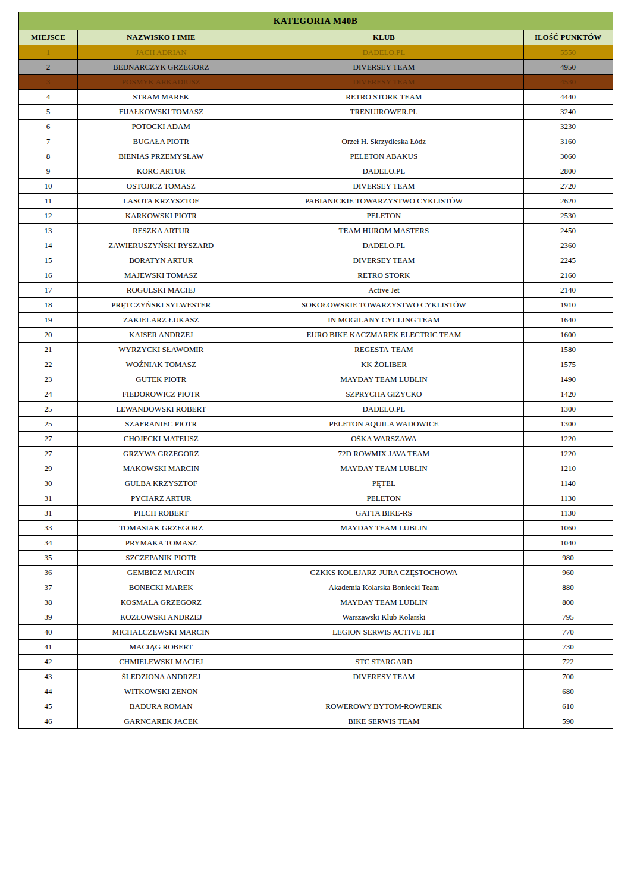KATEGORIA M40B
| MIEJSCE | NAZWISKO I IMIE | KLUB | ILOŚĆ PUNKTÓW |
| --- | --- | --- | --- |
| 1 | JACH ADRIAN | DADELO.PL | 5550 |
| 2 | BEDNARCZYK GRZEGORZ | DIVERSEY TEAM | 4950 |
| 3 | POSMYK ARKADIUSZ | DIVERESY TEAM | 4530 |
| 4 | STRAM MAREK | RETRO STORK TEAM | 4440 |
| 5 | FIJAŁKOWSKI TOMASZ | TRENUJROWER.PL | 3240 |
| 6 | POTOCKI ADAM | | 3230 |
| 7 | BUGAŁA PIOTR | Orzeł H. Skrzydleska Łódz | 3160 |
| 8 | BIENIAS PRZEMYSŁAW | PELETON ABAKUS | 3060 |
| 9 | KORC ARTUR | DADELO.PL | 2800 |
| 10 | OSTOJICZ TOMASZ | DIVERSEY TEAM | 2720 |
| 11 | LASOTA KRZYSZTOF | PABIANICKIE TOWARZYSTWO CYKLISTÓW | 2620 |
| 12 | KARKOWSKI PIOTR | PELETON | 2530 |
| 13 | RESZKA ARTUR | TEAM HUROM MASTERS | 2450 |
| 14 | ZAWIERUSZYŃSKI RYSZARD | DADELO.PL | 2360 |
| 15 | BORATYN ARTUR | DIVERSEY TEAM | 2245 |
| 16 | MAJEWSKI TOMASZ | RETRO STORK | 2160 |
| 17 | ROGULSKI MACIEJ | Active Jet | 2140 |
| 18 | PRĘTCZYŃSKI SYLWESTER | SOKOŁOWSKIE TOWARZYSTWO CYKLISTÓW | 1910 |
| 19 | ZAKIELARZ ŁUKASZ | IN MOGILANY CYCLING TEAM | 1640 |
| 20 | KAISER ANDRZEJ | EURO BIKE KACZMAREK ELECTRIC TEAM | 1600 |
| 21 | WYRZYCKI SŁAWOMIR | REGESTA-TEAM | 1580 |
| 22 | WOŹNIAK TOMASZ | KK ŻOLIBER | 1575 |
| 23 | GUTEK PIOTR | MAYDAY TEAM LUBLIN | 1490 |
| 24 | FIEDOROWICZ PIOTR | SZPRYCHA GIŻYCKO | 1420 |
| 25 | LEWANDOWSKI ROBERT | DADELO.PL | 1300 |
| 25 | SZAFRANIEC PIOTR | PELETON AQUILA WADOWICE | 1300 |
| 27 | CHOJECKI MATEUSZ | OŚKA WARSZAWA | 1220 |
| 27 | GRZYWA GRZEGORZ | 72D ROWMIX JAVA TEAM | 1220 |
| 29 | MAKOWSKI MARCIN | MAYDAY TEAM LUBLIN | 1210 |
| 30 | GULBA KRZYSZTOF | PĘTEL | 1140 |
| 31 | PYCIARZ ARTUR | PELETON | 1130 |
| 31 | PILCH ROBERT | GATTA BIKE-RS | 1130 |
| 33 | TOMASIAK GRZEGORZ | MAYDAY TEAM LUBLIN | 1060 |
| 34 | PRYMAKA TOMASZ | | 1040 |
| 35 | SZCZEPANIK PIOTR | | 980 |
| 36 | GEMBICZ MARCIN | CZKKS KOLEJARZ-JURA CZĘSTOCHOWA | 960 |
| 37 | BONECKI MAREK | Akademia Kolarska Boniecki Team | 880 |
| 38 | KOSMALA GRZEGORZ | MAYDAY TEAM LUBLIN | 800 |
| 39 | KOZŁOWSKI ANDRZEJ | Warszawski Klub Kolarski | 795 |
| 40 | MICHALCZEWSKI MARCIN | LEGION SERWIS ACTIVE JET | 770 |
| 41 | MACIĄG ROBERT | | 730 |
| 42 | CHMIELEWSKI MACIEJ | STC STARGARD | 722 |
| 43 | ŚLEDZIONA ANDRZEJ | DIVERESY TEAM | 700 |
| 44 | WITKOWSKI ZENON | | 680 |
| 45 | BADURA ROMAN | ROWEROWY BYTOM-ROWEREK | 610 |
| 46 | GARNCAREK JACEK | BIKE SERWIS TEAM | 590 |